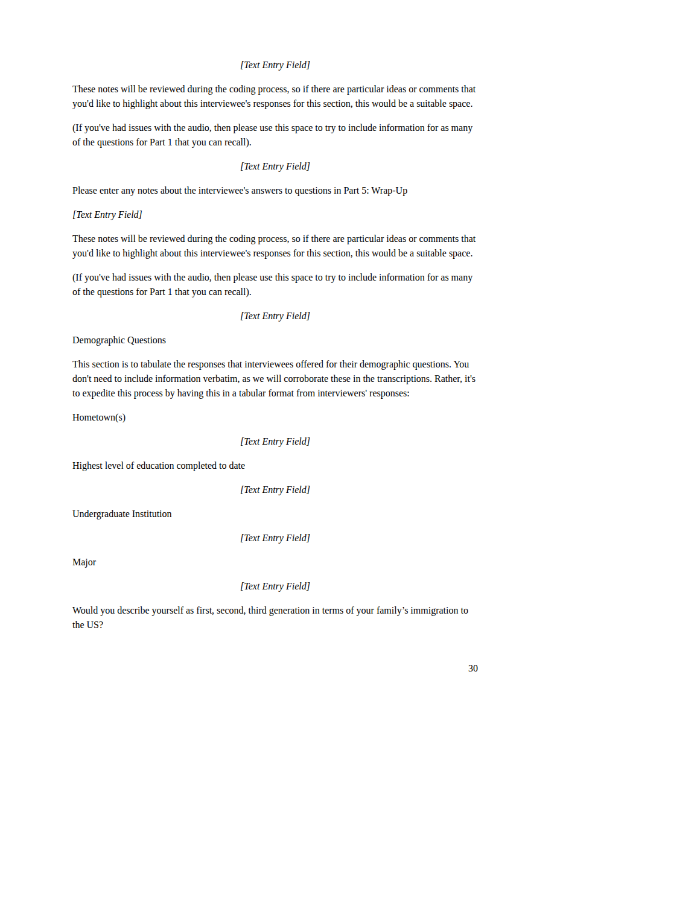[Text Entry Field]
These notes will be reviewed during the coding process, so if there are particular ideas or comments that you'd like to highlight about this interviewee's responses for this section, this would be a suitable space.
(If you've had issues with the audio, then please use this space to try to include information for as many of the questions for Part 1 that you can recall).
[Text Entry Field]
Please enter any notes about the interviewee's answers to questions in Part 5: Wrap-Up
[Text Entry Field]
These notes will be reviewed during the coding process, so if there are particular ideas or comments that you'd like to highlight about this interviewee's responses for this section, this would be a suitable space.
(If you've had issues with the audio, then please use this space to try to include information for as many of the questions for Part 1 that you can recall).
[Text Entry Field]
Demographic Questions
This section is to tabulate the responses that interviewees offered for their demographic questions. You don't need to include information verbatim, as we will corroborate these in the transcriptions. Rather, it's to expedite this process by having this in a tabular format from interviewers' responses:
Hometown(s)
[Text Entry Field]
Highest level of education completed to date
[Text Entry Field]
Undergraduate Institution
[Text Entry Field]
Major
[Text Entry Field]
Would you describe yourself as first, second, third generation in terms of your family’s immigration to the US?
30